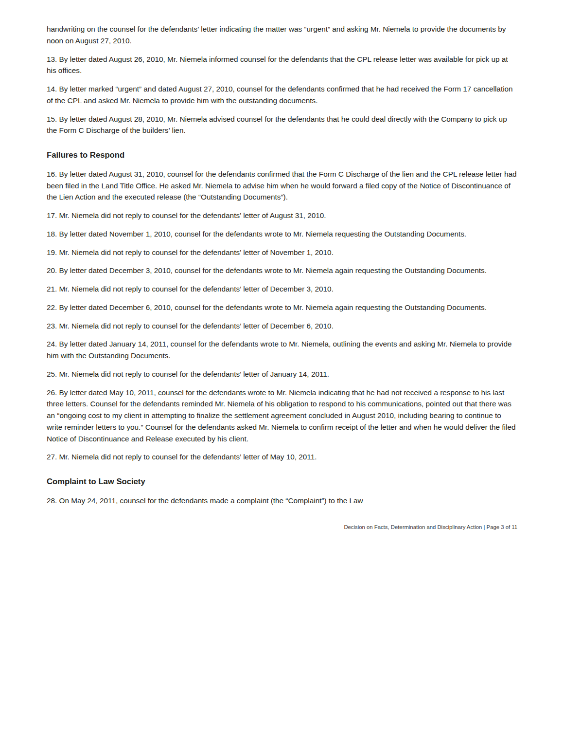handwriting on the counsel for the defendants’ letter indicating the matter was “urgent” and asking Mr. Niemela to provide the documents by noon on August 27, 2010.
13. By letter dated August 26, 2010, Mr. Niemela informed counsel for the defendants that the CPL release letter was available for pick up at his offices.
14. By letter marked “urgent” and dated August 27, 2010, counsel for the defendants confirmed that he had received the Form 17 cancellation of the CPL and asked Mr. Niemela to provide him with the outstanding documents.
15. By letter dated August 28, 2010, Mr. Niemela advised counsel for the defendants that he could deal directly with the Company to pick up the Form C Discharge of the builders’ lien.
Failures to Respond
16. By letter dated August 31, 2010, counsel for the defendants confirmed that the Form C Discharge of the lien and the CPL release letter had been filed in the Land Title Office. He asked Mr. Niemela to advise him when he would forward a filed copy of the Notice of Discontinuance of the Lien Action and the executed release (the “Outstanding Documents”).
17. Mr. Niemela did not reply to counsel for the defendants’ letter of August 31, 2010.
18. By letter dated November 1, 2010, counsel for the defendants wrote to Mr. Niemela requesting the Outstanding Documents.
19. Mr. Niemela did not reply to counsel for the defendants’ letter of November 1, 2010.
20. By letter dated December 3, 2010, counsel for the defendants wrote to Mr. Niemela again requesting the Outstanding Documents.
21. Mr. Niemela did not reply to counsel for the defendants’ letter of December 3, 2010.
22. By letter dated December 6, 2010, counsel for the defendants wrote to Mr. Niemela again requesting the Outstanding Documents.
23. Mr. Niemela did not reply to counsel for the defendants’ letter of December 6, 2010.
24. By letter dated January 14, 2011, counsel for the defendants wrote to Mr. Niemela, outlining the events and asking Mr. Niemela to provide him with the Outstanding Documents.
25. Mr. Niemela did not reply to counsel for the defendants’ letter of January 14, 2011.
26. By letter dated May 10, 2011, counsel for the defendants wrote to Mr. Niemela indicating that he had not received a response to his last three letters. Counsel for the defendants reminded Mr. Niemela of his obligation to respond to his communications, pointed out that there was an “ongoing cost to my client in attempting to finalize the settlement agreement concluded in August 2010, including bearing to continue to write reminder letters to you.” Counsel for the defendants asked Mr. Niemela to confirm receipt of the letter and when he would deliver the filed Notice of Discontinuance and Release executed by his client.
27. Mr. Niemela did not reply to counsel for the defendants’ letter of May 10, 2011.
Complaint to Law Society
28. On May 24, 2011, counsel for the defendants made a complaint (the “Complaint”) to the Law
Decision on Facts, Determination and Disciplinary Action | Page 3 of 11